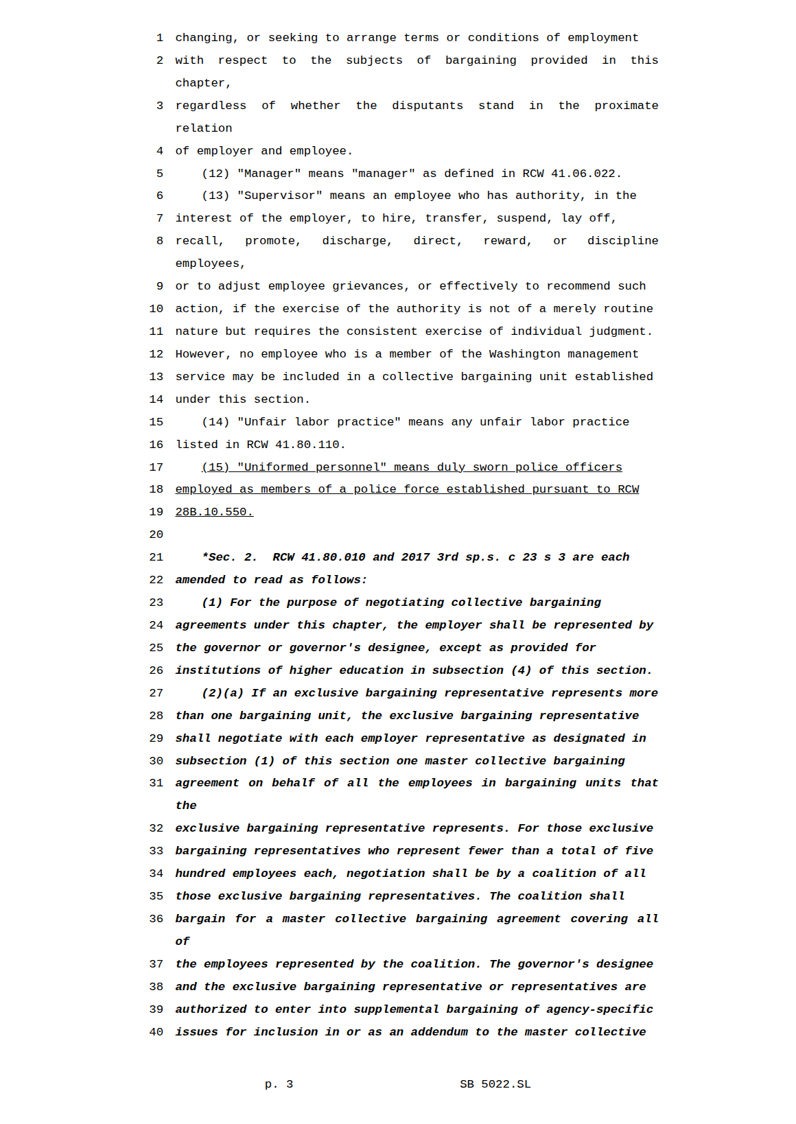changing, or seeking to arrange terms or conditions of employment
with respect to the subjects of bargaining provided in this chapter,
regardless of whether the disputants stand in the proximate relation
of employer and employee.
(12) "Manager" means "manager" as defined in RCW 41.06.022.
(13) "Supervisor" means an employee who has authority, in the
interest of the employer, to hire, transfer, suspend, lay off,
recall, promote, discharge, direct, reward, or discipline employees,
or to adjust employee grievances, or effectively to recommend such
action, if the exercise of the authority is not of a merely routine
nature but requires the consistent exercise of individual judgment.
However, no employee who is a member of the Washington management
service may be included in a collective bargaining unit established
under this section.
(14) "Unfair labor practice" means any unfair labor practice
listed in RCW 41.80.110.
(15) "Uniformed personnel" means duly sworn police officers
employed as members of a police force established pursuant to RCW
28B.10.550.
*Sec. 2. RCW 41.80.010 and 2017 3rd sp.s. c 23 s 3 are each
amended to read as follows:
(1) For the purpose of negotiating collective bargaining
agreements under this chapter, the employer shall be represented by
the governor or governor's designee, except as provided for
institutions of higher education in subsection (4) of this section.
(2)(a) If an exclusive bargaining representative represents more
than one bargaining unit, the exclusive bargaining representative
shall negotiate with each employer representative as designated in
subsection (1) of this section one master collective bargaining
agreement on behalf of all the employees in bargaining units that the
exclusive bargaining representative represents. For those exclusive
bargaining representatives who represent fewer than a total of five
hundred employees each, negotiation shall be by a coalition of all
those exclusive bargaining representatives. The coalition shall
bargain for a master collective bargaining agreement covering all of
the employees represented by the coalition. The governor's designee
and the exclusive bargaining representative or representatives are
authorized to enter into supplemental bargaining of agency-specific
issues for inclusion in or as an addendum to the master collective
p. 3 SB 5022.SL